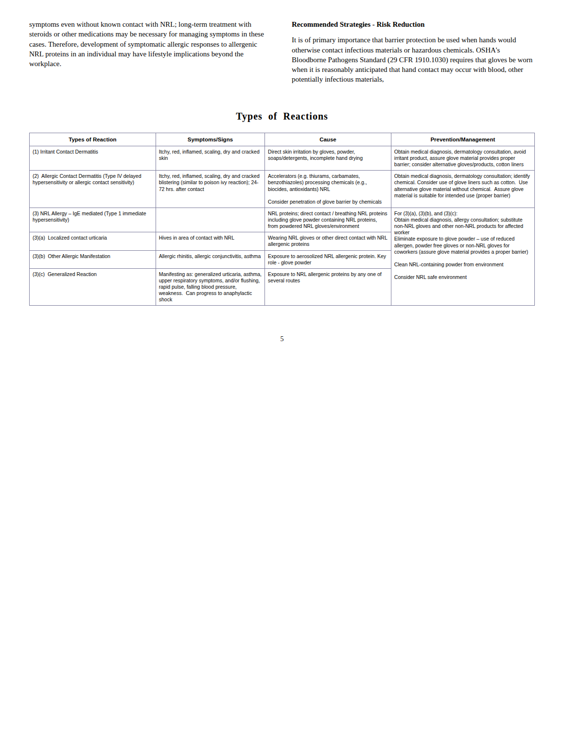symptoms even without known contact with NRL; long-term treatment with steroids or other medications may be necessary for managing symptoms in these cases. Therefore, development of symptomatic allergic responses to allergenic NRL proteins in an individual may have lifestyle implications beyond the workplace.
Recommended Strategies - Risk Reduction
It is of primary importance that barrier protection be used when hands would otherwise contact infectious materials or hazardous chemicals. OSHA's Bloodborne Pathogens Standard (29 CFR 1910.1030) requires that gloves be worn when it is reasonably anticipated that hand contact may occur with blood, other potentially infectious materials,
Types of Reactions
| Types of Reaction | Symptoms/Signs | Cause | Prevention/Management |
| --- | --- | --- | --- |
| (1) Irritant Contact Dermatitis | Itchy, red, inflamed, scaling, dry and cracked skin | Direct skin irritation by gloves, powder, soaps/detergents, incomplete hand drying | Obtain medical diagnosis, dermatology consultation, avoid irritant product, assure glove material provides proper barrier; consider alternative gloves/products, cotton liners |
| (2) Allergic Contact Dermatitis (Type IV delayed hypersensitivity or allergic contact sensitivity) | Itchy, red, inflamed, scaling, dry and cracked blistering (similar to poison ivy reaction); 24-72 hrs. after contact | Accelerators (e.g. thiurams, carbamates, benzothiazoles) processing chemicals (e.g., biocides, antioxidants) NRL Consider penetration of glove barrier by chemicals | Obtain medical diagnosis, dermatology consultation; identify chemical. Consider use of glove liners such as cotton. Use alternative glove material without chemical. Assure glove material is suitable for intended use (proper barrier) |
| (3) NRL Allergy – IgE mediated (Type 1 immediate hypersensitivity) | | NRL proteins; direct contact / breathing NRL proteins including glove powder containing NRL proteins, from powdered NRL gloves/environment | For (3)(a), (3)(b), and (3)(c): Obtain medical diagnosis, allergy consultation; substitute non-NRL gloves and other non-NRL products for affected worker Eliminate exposure to glove powder – use of reduced allergen, powder free gloves or non-NRL gloves for coworkers (assure glove material provides a proper barrier) Clean NRL-containing powder from environment Consider NRL safe environment |
| (3)(a) Localized contact urticaria | Hives in area of contact with NRL | Wearing NRL gloves or other direct contact with NRL allergenic proteins |
| (3)(b) Other Allergic Manifestation | Allergic rhinitis, allergic conjunctivitis, asthma | Exposure to aerosolized NRL allergenic protein. Key role - glove powder |
| (3)(c) Generalized Reaction | Manifesting as: generalized urticaria, asthma, upper respiratory symptoms, and/or flushing, rapid pulse, falling blood pressure, weakness. Can progress to anaphylactic shock | Exposure to NRL allergenic proteins by any one of several routes |
5